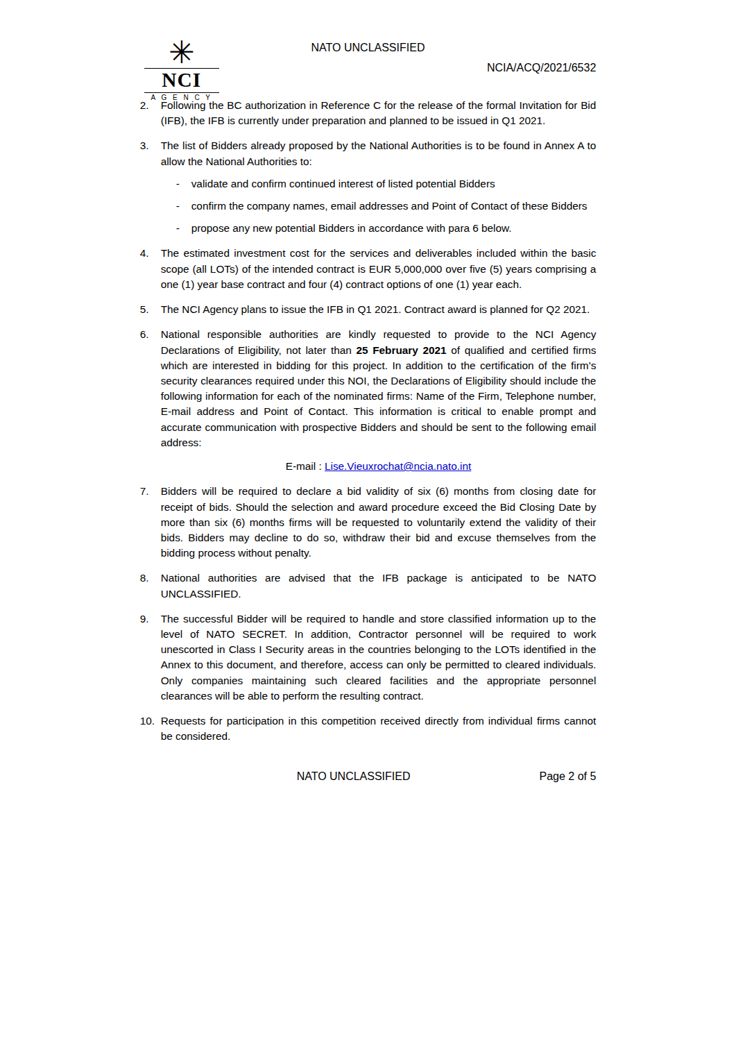✳
NCI
A G E N C Y
NATO UNCLASSIFIED
NCIA/ACQ/2021/6532
Following the BC authorization in Reference C for the release of the formal Invitation for Bid (IFB), the IFB is currently under preparation and planned to be issued in Q1 2021.
The list of Bidders already proposed by the National Authorities is to be found in Annex A to allow the National Authorities to:
validate and confirm continued interest of listed potential Bidders
confirm the company names, email addresses and Point of Contact of these Bidders
propose any new potential Bidders in accordance with para 6 below.
The estimated investment cost for the services and deliverables included within the basic scope (all LOTs) of the intended contract is EUR 5,000,000 over five (5) years comprising a one (1) year base contract and four (4) contract options of one (1) year each.
The NCI Agency plans to issue the IFB in Q1 2021. Contract award is planned for Q2 2021.
National responsible authorities are kindly requested to provide to the NCI Agency Declarations of Eligibility, not later than 25 February 2021 of qualified and certified firms which are interested in bidding for this project. In addition to the certification of the firm’s security clearances required under this NOI, the Declarations of Eligibility should include the following information for each of the nominated firms: Name of the Firm, Telephone number, E-mail address and Point of Contact. This information is critical to enable prompt and accurate communication with prospective Bidders and should be sent to the following email address:
E-mail : Lise.Vieuxrochat@ncia.nato.int
Bidders will be required to declare a bid validity of six (6) months from closing date for receipt of bids. Should the selection and award procedure exceed the Bid Closing Date by more than six (6) months firms will be requested to voluntarily extend the validity of their bids. Bidders may decline to do so, withdraw their bid and excuse themselves from the bidding process without penalty.
National authorities are advised that the IFB package is anticipated to be NATO UNCLASSIFIED.
The successful Bidder will be required to handle and store classified information up to the level of NATO SECRET. In addition, Contractor personnel will be required to work unescorted in Class I Security areas in the countries belonging to the LOTs identified in the Annex to this document, and therefore, access can only be permitted to cleared individuals. Only companies maintaining such cleared facilities and the appropriate personnel clearances will be able to perform the resulting contract.
Requests for participation in this competition received directly from individual firms cannot be considered.
NATO UNCLASSIFIED
Page 2 of 5